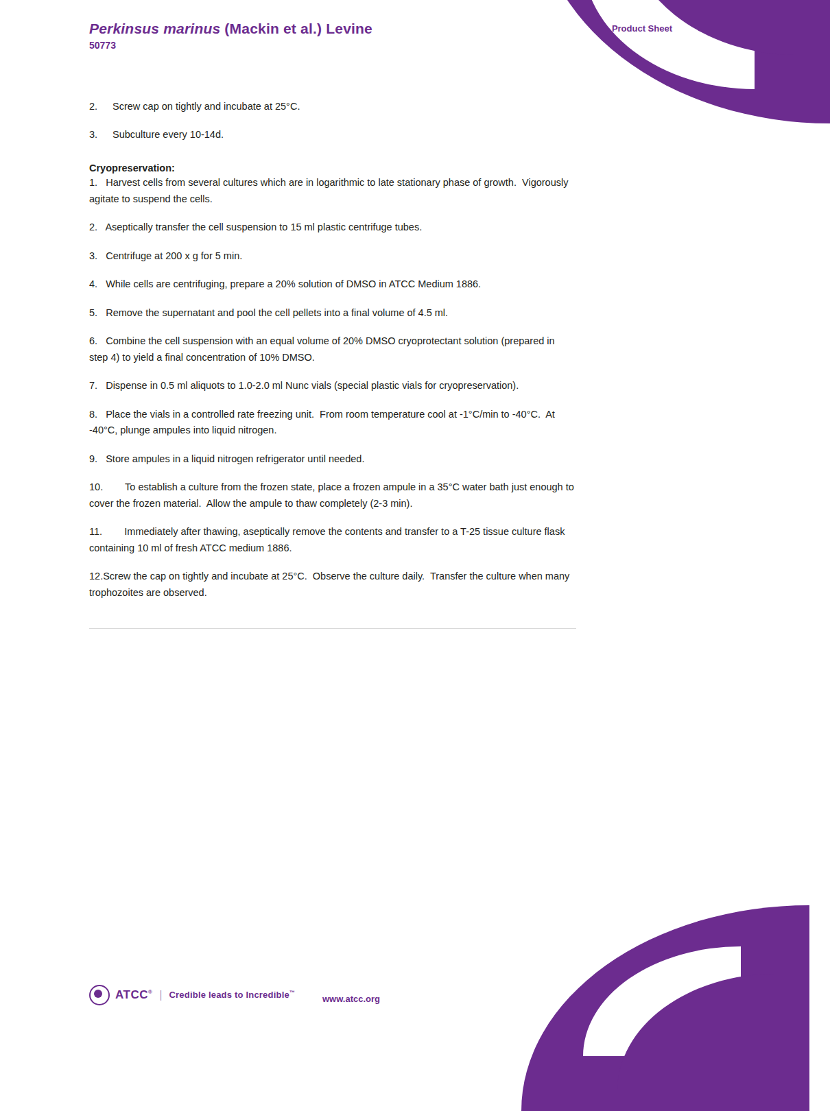Perkinsus marinus (Mackin et al.) Levine
50773
Product Sheet
2.
Screw cap on tightly and incubate at 25°C.
3.
Subculture every 10-14d.
Cryopreservation:
1. Harvest cells from several cultures which are in logarithmic to late stationary phase of growth. Vigorously agitate to suspend the cells.
2. Aseptically transfer the cell suspension to 15 ml plastic centrifuge tubes.
3. Centrifuge at 200 x g for 5 min.
4. While cells are centrifuging, prepare a 20% solution of DMSO in ATCC Medium 1886.
5. Remove the supernatant and pool the cell pellets into a final volume of 4.5 ml.
6. Combine the cell suspension with an equal volume of 20% DMSO cryoprotectant solution (prepared in step 4) to yield a final concentration of 10% DMSO.
7. Dispense in 0.5 ml aliquots to 1.0-2.0 ml Nunc vials (special plastic vials for cryopreservation).
8. Place the vials in a controlled rate freezing unit. From room temperature cool at -1°C/min to -40°C. At -40°C, plunge ampules into liquid nitrogen.
9. Store ampules in a liquid nitrogen refrigerator until needed.
10. To establish a culture from the frozen state, place a frozen ampule in a 35°C water bath just enough to cover the frozen material. Allow the ampule to thaw completely (2-3 min).
11. Immediately after thawing, aseptically remove the contents and transfer to a T-25 tissue culture flask containing 10 ml of fresh ATCC medium 1886.
12.Screw the cap on tightly and incubate at 25°C. Observe the culture daily. Transfer the culture when many trophozoites are observed.
ATCC® | Credible leads to Incredible™
www.atcc.org
Page 3 of 6